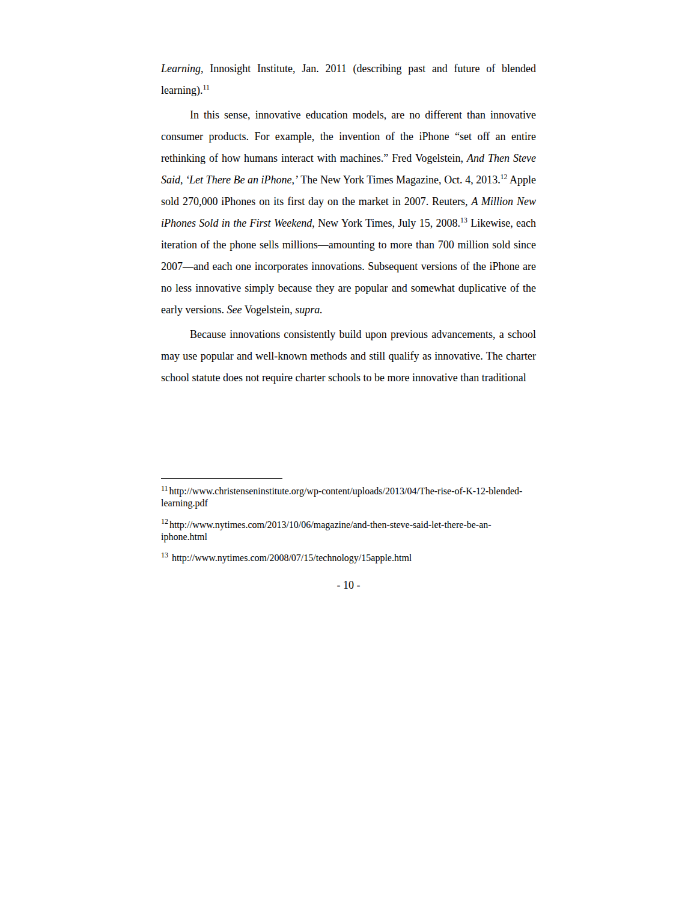Learning, Innosight Institute, Jan. 2011 (describing past and future of blended learning).11
In this sense, innovative education models, are no different than innovative consumer products. For example, the invention of the iPhone “set off an entire rethinking of how humans interact with machines.” Fred Vogelstein, And Then Steve Said, ‘Let There Be an iPhone,’ The New York Times Magazine, Oct. 4, 2013.12 Apple sold 270,000 iPhones on its first day on the market in 2007. Reuters, A Million New iPhones Sold in the First Weekend, New York Times, July 15, 2008.13 Likewise, each iteration of the phone sells millions—amounting to more than 700 million sold since 2007—and each one incorporates innovations. Subsequent versions of the iPhone are no less innovative simply because they are popular and somewhat duplicative of the early versions. See Vogelstein, supra.
Because innovations consistently build upon previous advancements, a school may use popular and well-known methods and still qualify as innovative. The charter school statute does not require charter schools to be more innovative than traditional
11http://www.christenseninstitute.org/wp-content/uploads/2013/04/The-rise-of-K-12-blended-learning.pdf
12http://www.nytimes.com/2013/10/06/magazine/and-then-steve-said-let-there-be-an-iphone.html
13 http://www.nytimes.com/2008/07/15/technology/15apple.html
- 10 -